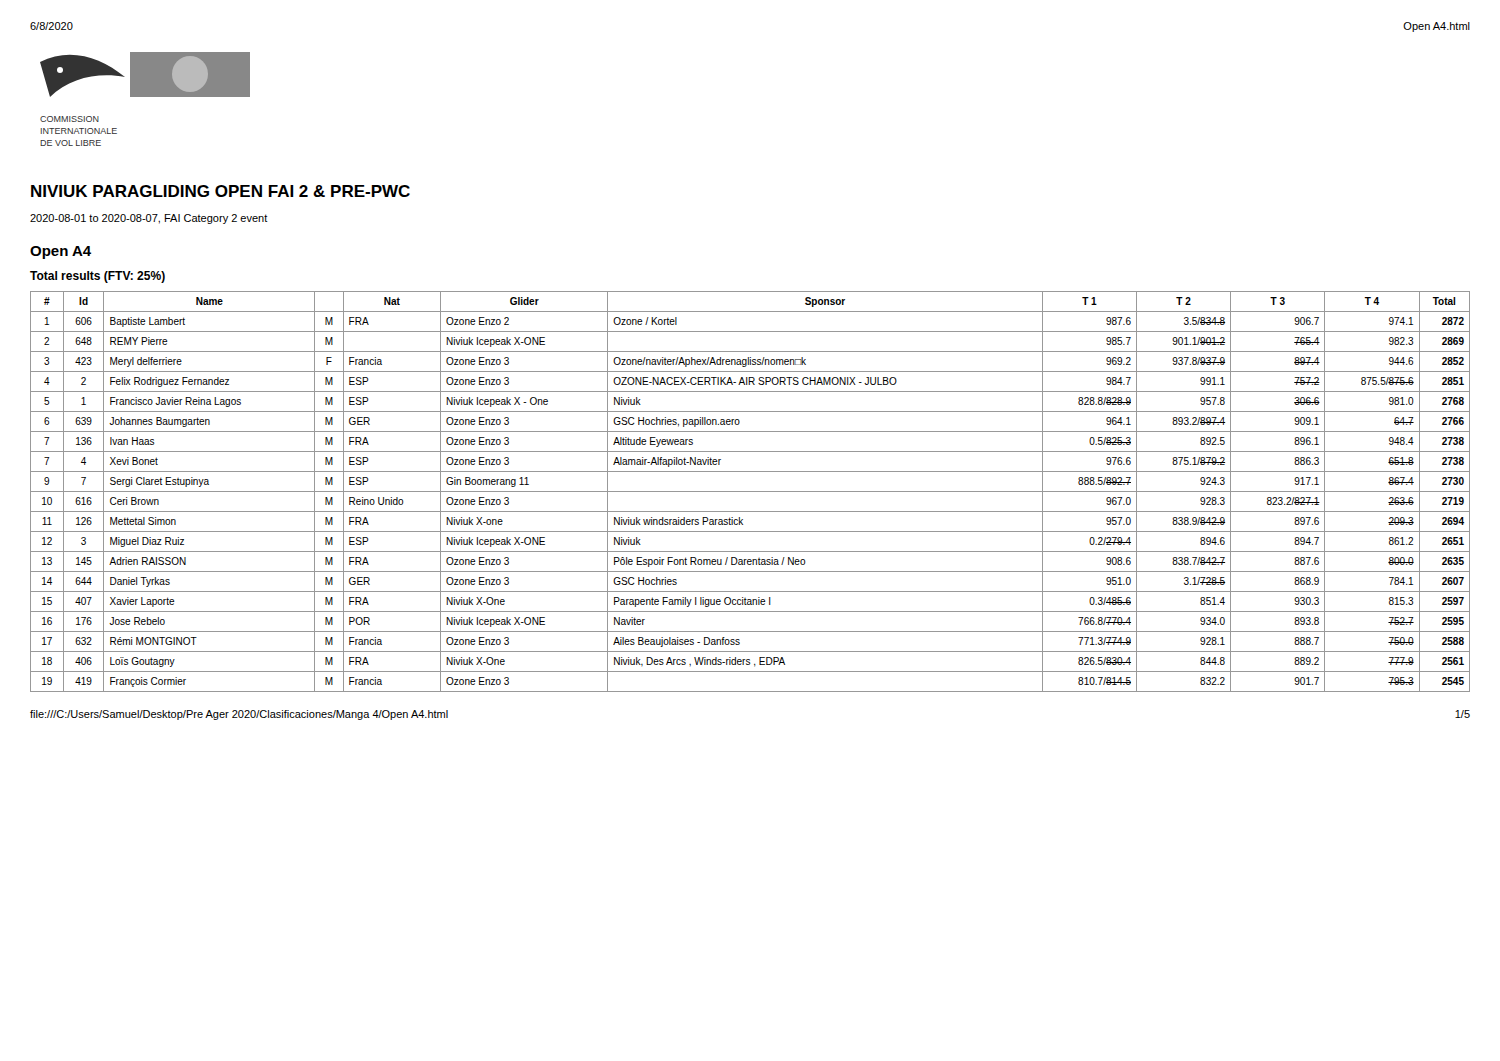6/8/2020
Open A4.html
NIVIUK PARAGLIDING OPEN FAI 2 & PRE-PWC
2020-08-01 to 2020-08-07, FAI Category 2 event
Open A4
Total results (FTV: 25%)
| # | Id | Name | | Nat | Glider | Sponsor | T 1 | T 2 | T 3 | T 4 | Total |
| --- | --- | --- | --- | --- | --- | --- | --- | --- | --- | --- | --- |
| 1 | 606 | Baptiste Lambert | M | FRA | Ozone Enzo 2 | Ozone / Kortel | 987.6 | 3.5/ 834.8 | 906.7 | 974.1 | 2872 |
| 2 | 648 | REMY Pierre | M | | Niviuk Icepeak X-ONE | | 985.7 | 901.1/ 901.2 | 765.4 | 982.3 | 2869 |
| 3 | 423 | Meryl delferriere | F | Francia | Ozone Enzo 3 | Ozone/naviter/Aphex/Adrenagliss/nomen□k | 969.2 | 937.8/ 937.9 | 897.4 | 944.6 | 2852 |
| 4 | 2 | Felix Rodriguez Fernandez | M | ESP | Ozone Enzo 3 | OZONE-NACEX-CERTIKA- AIR SPORTS CHAMONIX - JULBO | 984.7 | 991.1 | 757.2 | 875.5/ 875.6 | 2851 |
| 5 | 1 | Francisco Javier Reina Lagos | M | ESP | Niviuk Icepeak X - One | Niviuk | 828.8/ 828.9 | 957.8 | 306.6 | 981.0 | 2768 |
| 6 | 639 | Johannes Baumgarten | M | GER | Ozone Enzo 3 | GSC Hochries, papillon.aero | 964.1 | 893.2/ 897.4 | 909.1 | 64.7 | 2766 |
| 7 | 136 | Ivan Haas | M | FRA | Ozone Enzo 3 | Altitude Eyewears | 0.5/ 825.3 | 892.5 | 896.1 | 948.4 | 2738 |
| 7 | 4 | Xevi Bonet | M | ESP | Ozone Enzo 3 | Alamair-Alfapilot-Naviter | 976.6 | 875.1/ 879.2 | 886.3 | 651.8 | 2738 |
| 9 | 7 | Sergi Claret Estupinya | M | ESP | Gin Boomerang 11 | | 888.5/ 892.7 | 924.3 | 917.1 | 867.4 | 2730 |
| 10 | 616 | Ceri Brown | M | Reino Unido | Ozone Enzo 3 | | 967.0 | 928.3 | 823.2/ 827.1 | 263.6 | 2719 |
| 11 | 126 | Mettetal Simon | M | FRA | Niviuk X-one | Niviuk windsraiders Parastick | 957.0 | 838.9/ 842.9 | 897.6 | 209.3 | 2694 |
| 12 | 3 | Miguel Diaz Ruiz | M | ESP | Niviuk Icepeak X-ONE | Niviuk | 0.2/ 279.4 | 894.6 | 894.7 | 861.2 | 2651 |
| 13 | 145 | Adrien RAISSON | M | FRA | Ozone Enzo 3 | Pôle Espoir Font Romeu / Darentasia / Neo | 908.6 | 838.7/ 842.7 | 887.6 | 800.0 | 2635 |
| 14 | 644 | Daniel Tyrkas | M | GER | Ozone Enzo 3 | GSC Hochries | 951.0 | 3.1/ 728.5 | 868.9 | 784.1 | 2607 |
| 15 | 407 | Xavier Laporte | M | FRA | Niviuk X-One | Parapente Family I ligue Occitanie I | 0.3/ 485.6 | 851.4 | 930.3 | 815.3 | 2597 |
| 16 | 176 | Jose Rebelo | M | POR | Niviuk Icepeak X-ONE | Naviter | 766.8/ 770.4 | 934.0 | 893.8 | 752.7 | 2595 |
| 17 | 632 | Rémi MONTGINOT | M | Francia | Ozone Enzo 3 | Ailes Beaujolaises - Danfoss | 771.3/ 774.9 | 928.1 | 888.7 | 750.0 | 2588 |
| 18 | 406 | Loïs Goutagny | M | FRA | Niviuk X-One | Niviuk, Des Arcs , Winds-riders , EDPA | 826.5/ 830.4 | 844.8 | 889.2 | 777.9 | 2561 |
| 19 | 419 | François Cormier | M | Francia | Ozone Enzo 3 | | 810.7/ 814.5 | 832.2 | 901.7 | 795.3 | 2545 |
file:///C:/Users/Samuel/Desktop/Pre Ager 2020/Clasificaciones/Manga 4/Open A4.html
1/5